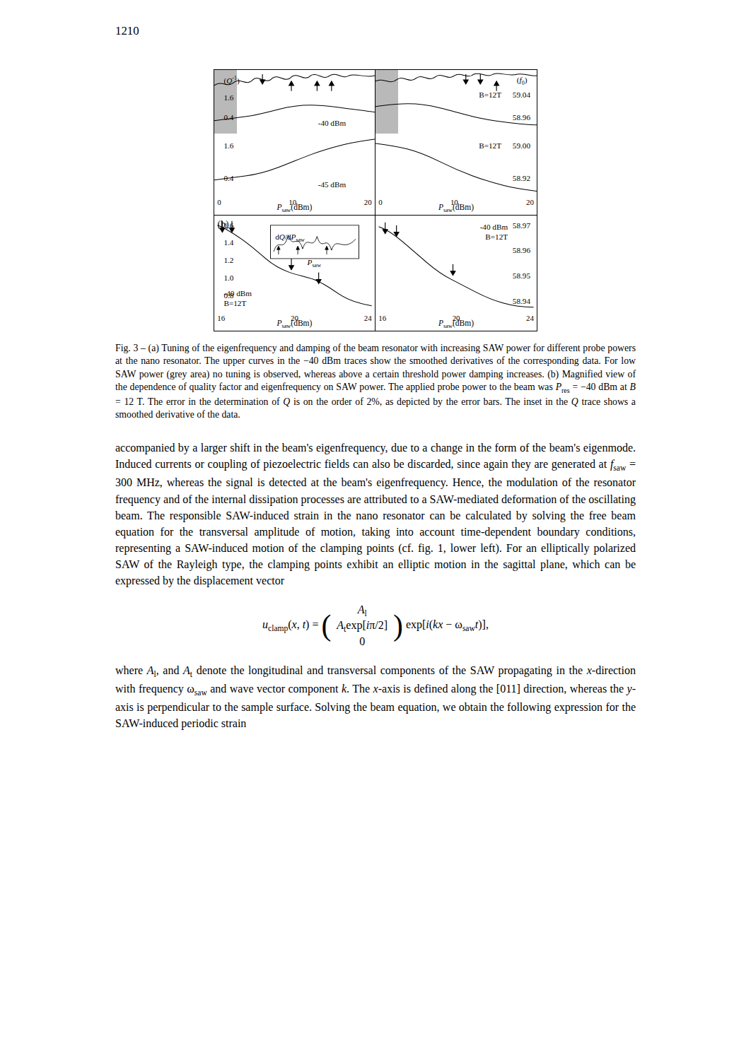1210
(a)
(Q-1) 1.6 0.4 -40 dBm
(f0) B=12T 59.04 58.96
1.6 0.4 -45 dBm Q-1(10-3)
B=12T 59.00 58.92
01020
Psaw(dBm)
01020
Psaw(dBm)
(b)
1.6 1.4 1.2 1.0 0.8 Q (103) dQ/dPsaw Psaw -40 dBm B=12T
58.97 58.96 58.95 58.94 f0 (MHz) -40 dBm B=12T
162024
Psaw(dBm)
162024
Psaw(dBm)
Fig. 3 – (a) Tuning of the eigenfrequency and damping of the beam resonator with increasing SAW power for different probe powers at the nano resonator. The upper curves in the −40 dBm traces show the smoothed derivatives of the corresponding data. For low SAW power (grey area) no tuning is observed, whereas above a certain threshold power damping increases. (b) Magnified view of the dependence of quality factor and eigenfrequency on SAW power. The applied probe power to the beam was Pres = −40 dBm at B = 12 T. The error in the determination of Q is on the order of 2%, as depicted by the error bars. The inset in the Q trace shows a smoothed derivative of the data.
accompanied by a larger shift in the beam's eigenfrequency, due to a change in the form of the beam's eigenmode. Induced currents or coupling of piezoelectric fields can also be discarded, since again they are generated at fsaw = 300 MHz, whereas the signal is detected at the beam's eigenfrequency. Hence, the modulation of the resonator frequency and of the internal dissipation processes are attributed to a SAW-mediated deformation of the oscillating beam. The responsible SAW-induced strain in the nano resonator can be calculated by solving the free beam equation for the transversal amplitude of motion, taking into account time-dependent boundary conditions, representing a SAW-induced motion of the clamping points (cf. fig. 1, lower left). For an elliptically polarized SAW of the Rayleigh type, the clamping points exhibit an elliptic motion in the sagittal plane, which can be expressed by the displacement vector
uclamp(x, t) = ( Al Atexp[iπ/2] 0 ) exp[i(kx − ωsawt)],
where Al, and At denote the longitudinal and transversal components of the SAW propagating in the x-direction with frequency ωsaw and wave vector component k. The x-axis is defined along the [011] direction, whereas the y-axis is perpendicular to the sample surface. Solving the beam equation, we obtain the following expression for the SAW-induced periodic strain